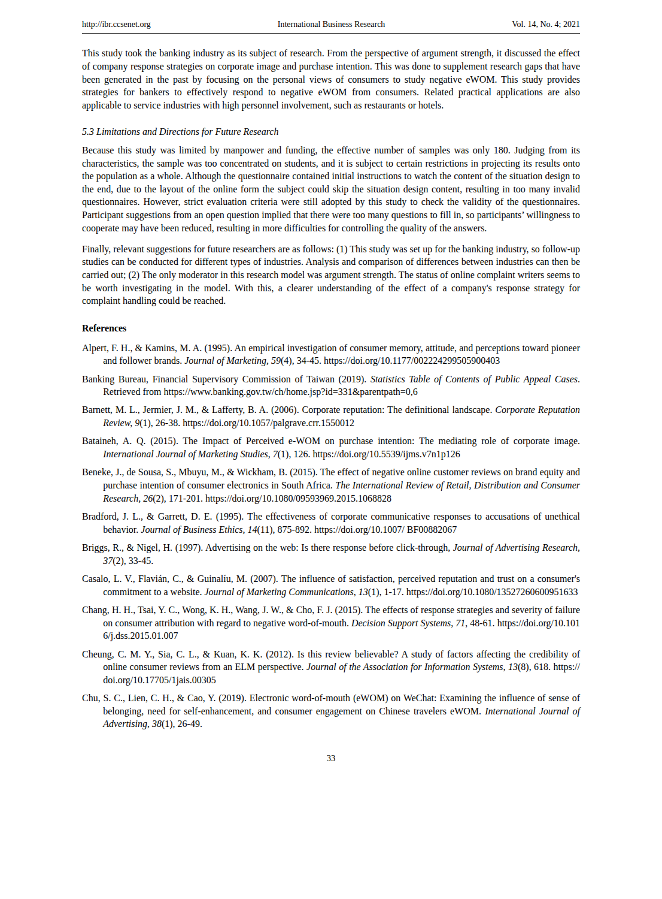http://ibr.ccsenet.org International Business Research Vol. 14, No. 4; 2021
This study took the banking industry as its subject of research. From the perspective of argument strength, it discussed the effect of company response strategies on corporate image and purchase intention. This was done to supplement research gaps that have been generated in the past by focusing on the personal views of consumers to study negative eWOM. This study provides strategies for bankers to effectively respond to negative eWOM from consumers. Related practical applications are also applicable to service industries with high personnel involvement, such as restaurants or hotels.
5.3 Limitations and Directions for Future Research
Because this study was limited by manpower and funding, the effective number of samples was only 180. Judging from its characteristics, the sample was too concentrated on students, and it is subject to certain restrictions in projecting its results onto the population as a whole. Although the questionnaire contained initial instructions to watch the content of the situation design to the end, due to the layout of the online form the subject could skip the situation design content, resulting in too many invalid questionnaires. However, strict evaluation criteria were still adopted by this study to check the validity of the questionnaires. Participant suggestions from an open question implied that there were too many questions to fill in, so participants’ willingness to cooperate may have been reduced, resulting in more difficulties for controlling the quality of the answers.
Finally, relevant suggestions for future researchers are as follows: (1) This study was set up for the banking industry, so follow-up studies can be conducted for different types of industries. Analysis and comparison of differences between industries can then be carried out; (2) The only moderator in this research model was argument strength. The status of online complaint writers seems to be worth investigating in the model. With this, a clearer understanding of the effect of a company's response strategy for complaint handling could be reached.
References
Alpert, F. H., & Kamins, M. A. (1995). An empirical investigation of consumer memory, attitude, and perceptions toward pioneer and follower brands. Journal of Marketing, 59(4), 34-45. https://doi.org/10.1177/002224299505900403
Banking Bureau, Financial Supervisory Commission of Taiwan (2019). Statistics Table of Contents of Public Appeal Cases. Retrieved from https://www.banking.gov.tw/ch/home.jsp?id=331&parentpath=0,6
Barnett, M. L., Jermier, J. M., & Lafferty, B. A. (2006). Corporate reputation: The definitional landscape. Corporate Reputation Review, 9(1), 26-38. https://doi.org/10.1057/palgrave.crr.1550012
Bataineh, A. Q. (2015). The Impact of Perceived e-WOM on purchase intention: The mediating role of corporate image. International Journal of Marketing Studies, 7(1), 126. https://doi.org/10.5539/ijms.v7n1p126
Beneke, J., de Sousa, S., Mbuyu, M., & Wickham, B. (2015). The effect of negative online customer reviews on brand equity and purchase intention of consumer electronics in South Africa. The International Review of Retail, Distribution and Consumer Research, 26(2), 171-201. https://doi.org/10.1080/09593969.2015.1068828
Bradford, J. L., & Garrett, D. E. (1995). The effectiveness of corporate communicative responses to accusations of unethical behavior. Journal of Business Ethics, 14(11), 875-892. https://doi.org/10.1007/ BF00882067
Briggs, R., & Nigel, H. (1997). Advertising on the web: Is there response before click-through, Journal of Advertising Research, 37(2), 33-45.
Casalo, L. V., Flavián, C., & Guinalíu, M. (2007). The influence of satisfaction, perceived reputation and trust on a consumer's commitment to a website. Journal of Marketing Communications, 13(1), 1-17. https://doi.org/10.1080/13527260600951633
Chang, H. H., Tsai, Y. C., Wong, K. H., Wang, J. W., & Cho, F. J. (2015). The effects of response strategies and severity of failure on consumer attribution with regard to negative word-of-mouth. Decision Support Systems, 71, 48-61. https://doi.org/10.1016/j.dss.2015.01.007
Cheung, C. M. Y., Sia, C. L., & Kuan, K. K. (2012). Is this review believable? A study of factors affecting the credibility of online consumer reviews from an ELM perspective. Journal of the Association for Information Systems, 13(8), 618. https://doi.org/10.17705/1jais.00305
Chu, S. C., Lien, C. H., & Cao, Y. (2019). Electronic word-of-mouth (eWOM) on WeChat: Examining the influence of sense of belonging, need for self-enhancement, and consumer engagement on Chinese travelers eWOM. International Journal of Advertising, 38(1), 26-49.
33